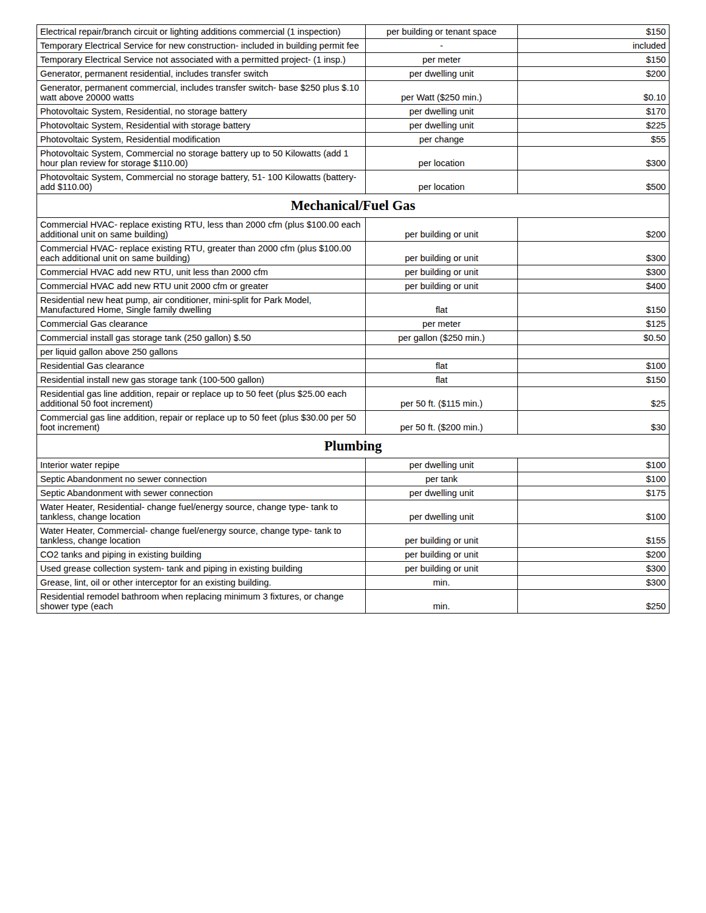| Electrical repair/branch circuit or lighting additions commercial (1 inspection) | per building or tenant space | $150 |
| Temporary Electrical Service for new construction- included in building permit fee | - | included |
| Temporary Electrical Service not associated with a permitted project- (1 insp.) | per meter | $150 |
| Generator, permanent residential, includes transfer switch | per dwelling unit | $200 |
| Generator, permanent commercial, includes transfer switch- base $250 plus $.10 watt above 20000 watts | per Watt ($250 min.) | $0.10 |
| Photovoltaic System, Residential, no storage battery | per dwelling unit | $170 |
| Photovoltaic System, Residential with storage battery | per dwelling unit | $225 |
| Photovoltaic System, Residential modification | per change | $55 |
| Photovoltaic System, Commercial no storage battery up to 50 Kilowatts (add 1 hour plan review for storage $110.00) | per location | $300 |
| Photovoltaic System, Commercial no storage battery, 51- 100 Kilowatts (battery- add $110.00) | per location | $500 |
| Mechanical/Fuel Gas |
| Commercial HVAC- replace existing RTU, less than 2000 cfm (plus $100.00 each additional unit on same building) | per building or unit | $200 |
| Commercial HVAC- replace existing RTU, greater than 2000 cfm (plus $100.00 each additional unit on same building) | per building or unit | $300 |
| Commercial HVAC add new RTU, unit less than 2000 cfm | per building or unit | $300 |
| Commercial HVAC add new RTU unit 2000 cfm or greater | per building or unit | $400 |
| Residential new heat pump, air conditioner, mini-split for Park Model, Manufactured Home, Single family dwelling | flat | $150 |
| Commercial Gas clearance | per meter | $125 |
| Commercial install gas storage tank (250 gallon) $.50 | per gallon ($250 min.) | $0.50 |
| per liquid gallon above 250 gallons | | |
| Residential Gas clearance | flat | $100 |
| Residential install new gas storage tank (100-500 gallon) | flat | $150 |
| Residential gas line addition, repair or replace up to 50 feet (plus $25.00 each additional 50 foot increment) | per 50 ft. ($115 min.) | $25 |
| Commercial gas line addition, repair or replace up to 50 feet (plus $30.00 per 50 foot increment) | per 50 ft. ($200 min.) | $30 |
| Plumbing |
| Interior water repipe | per dwelling unit | $100 |
| Septic Abandonment no sewer connection | per tank | $100 |
| Septic Abandonment with sewer connection | per dwelling unit | $175 |
| Water Heater, Residential- change fuel/energy source, change type- tank to tankless, change location | per dwelling unit | $100 |
| Water Heater, Commercial- change fuel/energy source, change type- tank to tankless, change location | per building or unit | $155 |
| CO2 tanks and piping in existing building | per building or unit | $200 |
| Used grease collection system- tank and piping in existing building | per building or unit | $300 |
| Grease, lint, oil or other interceptor for an existing building. | min. | $300 |
| Residential remodel bathroom when replacing minimum 3 fixtures, or change shower type (each | min. | $250 |